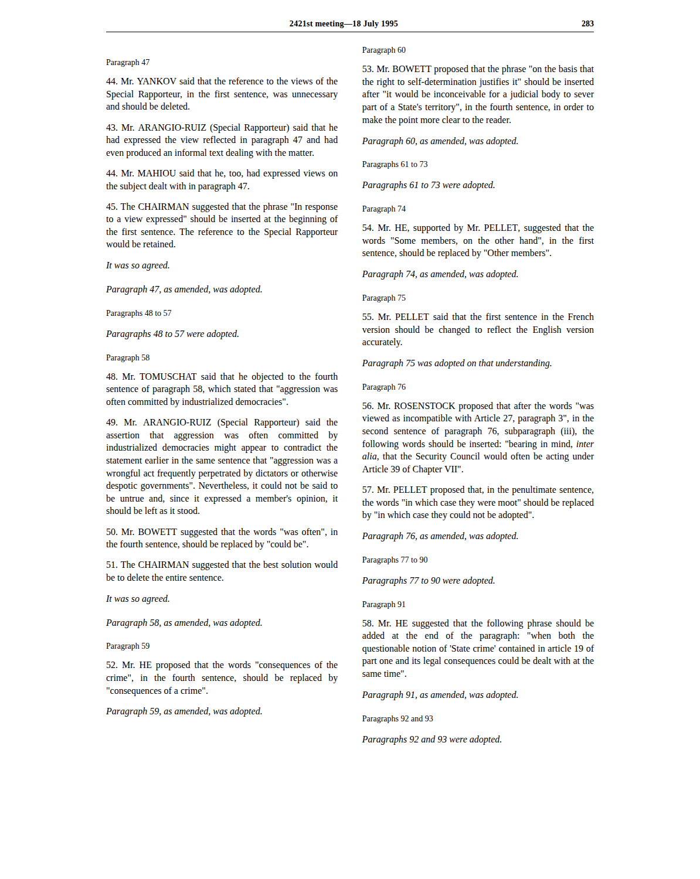2421st meeting—18 July 1995 283
Paragraph 47
44. Mr. YANKOV said that the reference to the views of the Special Rapporteur, in the first sentence, was unnecessary and should be deleted.
43. Mr. ARANGIO-RUIZ (Special Rapporteur) said that he had expressed the view reflected in paragraph 47 and had even produced an informal text dealing with the matter.
44. Mr. MAHIOU said that he, too, had expressed views on the subject dealt with in paragraph 47.
45. The CHAIRMAN suggested that the phrase "In response to a view expressed" should be inserted at the beginning of the first sentence. The reference to the Special Rapporteur would be retained.
It was so agreed.
Paragraph 47, as amended, was adopted.
Paragraphs 48 to 57
Paragraphs 48 to 57 were adopted.
Paragraph 58
48. Mr. TOMUSCHAT said that he objected to the fourth sentence of paragraph 58, which stated that "aggression was often committed by industrialized democracies".
49. Mr. ARANGIO-RUIZ (Special Rapporteur) said the assertion that aggression was often committed by industrialized democracies might appear to contradict the statement earlier in the same sentence that "aggression was a wrongful act frequently perpetrated by dictators or otherwise despotic governments". Nevertheless, it could not be said to be untrue and, since it expressed a member's opinion, it should be left as it stood.
50. Mr. BOWETT suggested that the words "was often", in the fourth sentence, should be replaced by "could be".
51. The CHAIRMAN suggested that the best solution would be to delete the entire sentence.
It was so agreed.
Paragraph 58, as amended, was adopted.
Paragraph 59
52. Mr. HE proposed that the words "consequences of the crime", in the fourth sentence, should be replaced by "consequences of a crime".
Paragraph 59, as amended, was adopted.
Paragraph 60
53. Mr. BOWETT proposed that the phrase "on the basis that the right to self-determination justifies it" should be inserted after "it would be inconceivable for a judicial body to sever part of a State's territory", in the fourth sentence, in order to make the point more clear to the reader.
Paragraph 60, as amended, was adopted.
Paragraphs 61 to 73
Paragraphs 61 to 73 were adopted.
Paragraph 74
54. Mr. HE, supported by Mr. PELLET, suggested that the words "Some members, on the other hand", in the first sentence, should be replaced by "Other members".
Paragraph 74, as amended, was adopted.
Paragraph 75
55. Mr. PELLET said that the first sentence in the French version should be changed to reflect the English version accurately.
Paragraph 75 was adopted on that understanding.
Paragraph 76
56. Mr. ROSENSTOCK proposed that after the words "was viewed as incompatible with Article 27, paragraph 3", in the second sentence of paragraph 76, subparagraph (iii), the following words should be inserted: "bearing in mind, inter alia, that the Security Council would often be acting under Article 39 of Chapter VII".
57. Mr. PELLET proposed that, in the penultimate sentence, the words "in which case they were moot" should be replaced by "in which case they could not be adopted".
Paragraph 76, as amended, was adopted.
Paragraphs 77 to 90
Paragraphs 77 to 90 were adopted.
Paragraph 91
58. Mr. HE suggested that the following phrase should be added at the end of the paragraph: "when both the questionable notion of 'State crime' contained in article 19 of part one and its legal consequences could be dealt with at the same time".
Paragraph 91, as amended, was adopted.
Paragraphs 92 and 93
Paragraphs 92 and 93 were adopted.